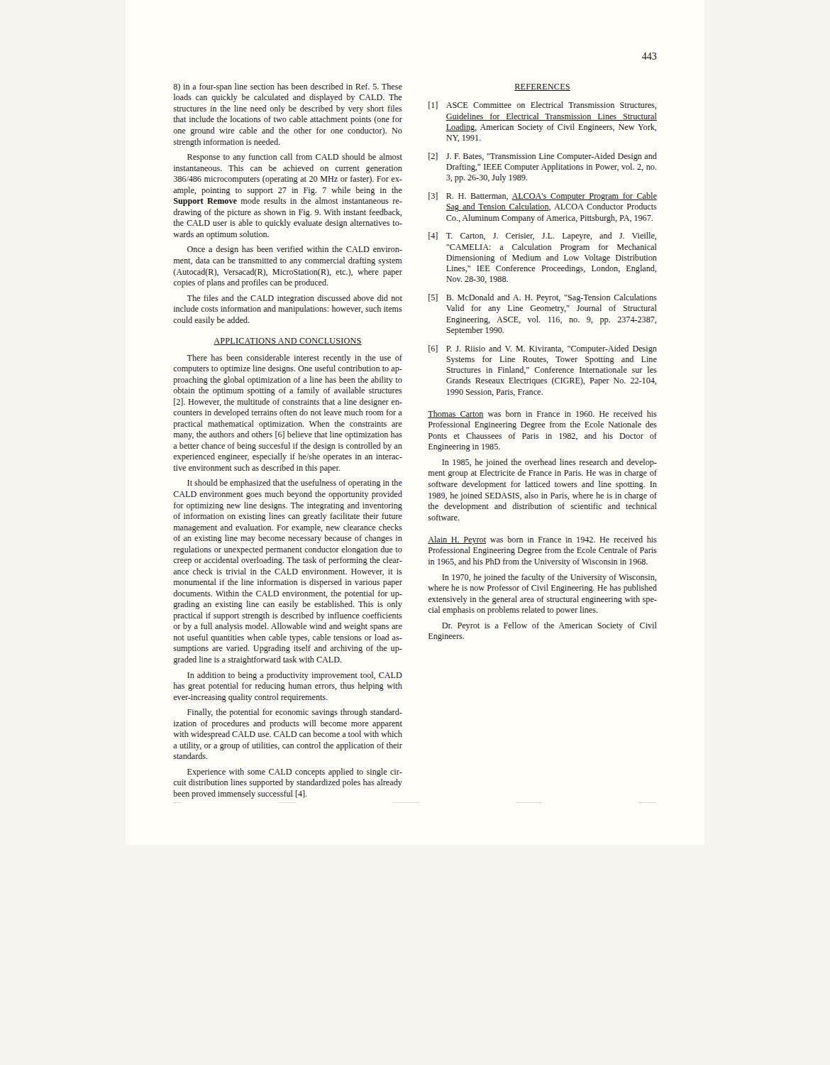443
8) in a four-span line section has been described in Ref. 5. These loads can quickly be calculated and displayed by CALD. The structures in the line need only be described by very short files that include the locations of two cable attachment points (one for one ground wire cable and the other for one conductor). No strength information is needed.
Response to any function call from CALD should be almost instantaneous. This can be achieved on current generation 386/486 microcomputers (operating at 20 MHz or faster). For example, pointing to support 27 in Fig. 7 while being in the Support Remove mode results in the almost instantaneous redrawing of the picture as shown in Fig. 9. With instant feedback, the CALD user is able to quickly evaluate design alternatives towards an optimum solution.
Once a design has been verified within the CALD environment, data can be transmitted to any commercial drafting system (Autocad(R), Versacad(R), MicroStation(R), etc.), where paper copies of plans and profiles can be produced.
The files and the CALD integration discussed above did not include costs information and manipulations: however, such items could easily be added.
APPLICATIONS AND CONCLUSIONS
There has been considerable interest recently in the use of computers to optimize line designs. One useful contribution to approaching the global optimization of a line has been the ability to obtain the optimum spotting of a family of available structures [2]. However, the multitude of constraints that a line designer encounters in developed terrains often do not leave much room for a practical mathematical optimization. When the constraints are many, the authors and others [6] believe that line optimization has a better chance of being succesful if the design is controlled by an experienced engineer, especially if he/she operates in an interactive environment such as described in this paper.
It should be emphasized that the usefulness of operating in the CALD environment goes much beyond the opportunity provided for optimizing new line designs. The integrating and inventoring of information on existing lines can greatly facilitate their future management and evaluation. For example, new clearance checks of an existing line may become necessary because of changes in regulations or unexpected permanent conductor elongation due to creep or accidental overloading. The task of performing the clearance check is trivial in the CALD environment. However, it is monumental if the line information is dispersed in various paper documents. Within the CALD environment, the potential for upgrading an existing line can easily be established. This is only practical if support strength is described by influence coefficients or by a full analysis model. Allowable wind and weight spans are not useful quantities when cable types, cable tensions or load assumptions are varied. Upgrading itself and archiving of the upgraded line is a straightforward task with CALD.
In addition to being a productivity improvement tool, CALD has great potential for reducing human errors, thus helping with ever-increasing quality control requirements.
Finally, the potential for economic savings through standardization of procedures and products will become more apparent with widespread CALD use. CALD can become a tool with which a utility, or a group of utilities, can control the application of their standards.
Experience with some CALD concepts applied to single circuit distribution lines supported by standardized poles has already been proved immensely successful [4].
REFERENCES
[1] ASCE Committee on Electrical Transmission Structures, Guidelines for Electrical Transmission Lines Structural Loading, American Society of Civil Engineers, New York, NY, 1991.
[2] J. F. Bates, "Transmission Line Computer-Aided Design and Drafting," IEEE Computer Applitations in Power, vol. 2, no. 3, pp. 26-30, July 1989.
[3] R. H. Batterman, ALCOA's Computer Program for Cable Sag and Tension Calculation, ALCOA Conductor Products Co., Aluminum Company of America, Pittsburgh, PA, 1967.
[4] T. Carton, J. Cerisier, J.L. Lapeyre, and J. Vieille, "CAMELIA: a Calculation Program for Mechanical Dimensioning of Medium and Low Voltage Distribution Lines," IEE Conference Proceedings, London, England, Nov. 28-30, 1988.
[5] B. McDonald and A. H. Peyrot, "Sag-Tension Calculations Valid for any Line Geometry," Journal of Structural Engineering, ASCE, vol. 116, no. 9, pp. 2374-2387, September 1990.
[6] P. J. Riisio and V. M. Kiviranta, "Computer-Aided Design Systems for Line Routes, Tower Spotting and Line Structures in Finland," Conference Internationale sur les Grands Reseaux Electriques (CIGRE), Paper No. 22-104, 1990 Session, Paris, France.
Thomas Carton was born in France in 1960. He received his Professional Engineering Degree from the Ecole Nationale des Ponts et Chaussees of Paris in 1982, and his Doctor of Engineering in 1985.
In 1985, he joined the overhead lines research and development group at Electricite de France in Paris. He was in charge of software development for latticed towers and line spotting. In 1989, he joined SEDASIS, also in Paris, where he is in charge of the development and distribution of scientific and technical software.
Alain H. Peyrot was born in France in 1942. He received his Professional Engineering Degree from the Ecole Centrale of Paris in 1965, and his PhD from the University of Wisconsin in 1968.
In 1970, he joined the faculty of the University of Wisconsin, where he is now Professor of Civil Engineering. He has published extensively in the general area of structural engineering with special emphasis on problems related to power lines.
Dr. Peyrot is a Fellow of the American Society of Civil Engineers.
— —— ——— ——— ——